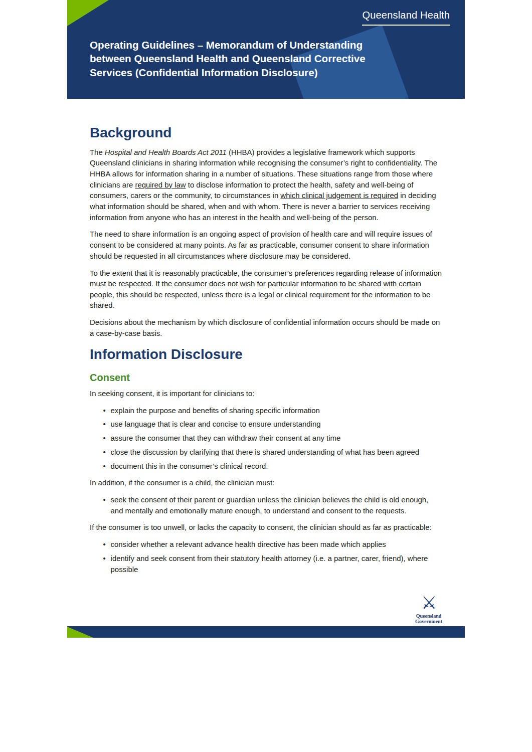Queensland Health
Operating Guidelines – Memorandum of Understanding between Queensland Health and Queensland Corrective Services (Confidential Information Disclosure)
Background
The Hospital and Health Boards Act 2011 (HHBA) provides a legislative framework which supports Queensland clinicians in sharing information while recognising the consumer’s right to confidentiality. The HHBA allows for information sharing in a number of situations. These situations range from those where clinicians are required by law to disclose information to protect the health, safety and well-being of consumers, carers or the community, to circumstances in which clinical judgement is required in deciding what information should be shared, when and with whom. There is never a barrier to services receiving information from anyone who has an interest in the health and well-being of the person.
The need to share information is an ongoing aspect of provision of health care and will require issues of consent to be considered at many points. As far as practicable, consumer consent to share information should be requested in all circumstances where disclosure may be considered.
To the extent that it is reasonably practicable, the consumer’s preferences regarding release of information must be respected. If the consumer does not wish for particular information to be shared with certain people, this should be respected, unless there is a legal or clinical requirement for the information to be shared.
Decisions about the mechanism by which disclosure of confidential information occurs should be made on a case-by-case basis.
Information Disclosure
Consent
In seeking consent, it is important for clinicians to:
explain the purpose and benefits of sharing specific information
use language that is clear and concise to ensure understanding
assure the consumer that they can withdraw their consent at any time
close the discussion by clarifying that there is shared understanding of what has been agreed
document this in the consumer’s clinical record.
In addition, if the consumer is a child, the clinician must:
seek the consent of their parent or guardian unless the clinician believes the child is old enough, and mentally and emotionally mature enough, to understand and consent to the requests.
If the consumer is too unwell, or lacks the capacity to consent, the clinician should as far as practicable:
consider whether a relevant advance health directive has been made which applies
identify and seek consent from their statutory health attorney (i.e. a partner, carer, friend), where possible
⚔
Queensland
Government